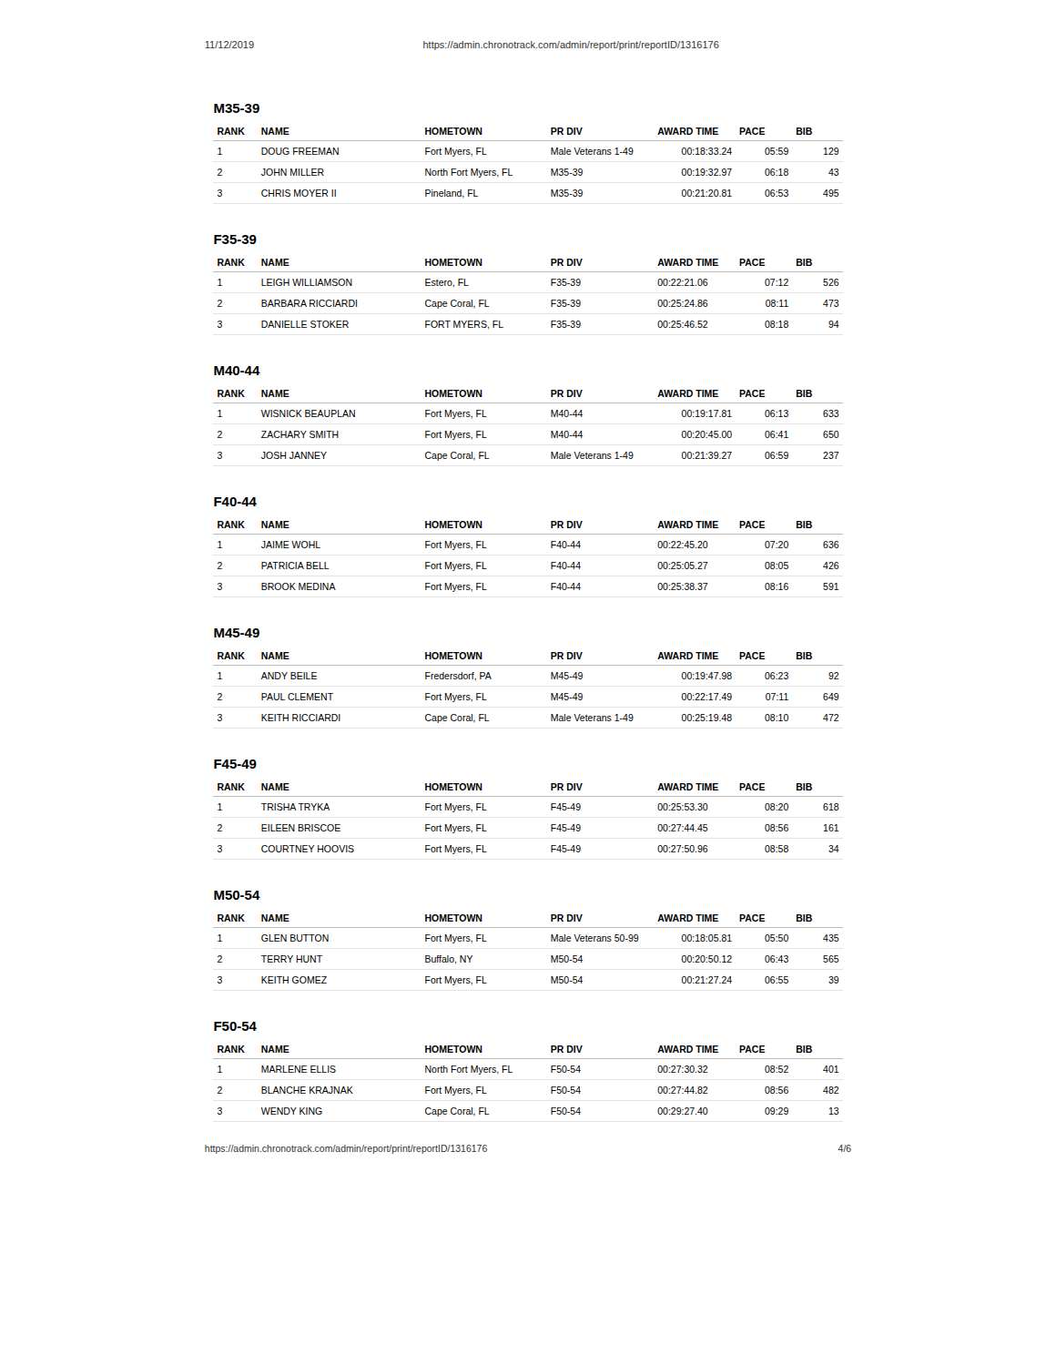11/12/2019
https://admin.chronotrack.com/admin/report/print/reportID/1316176
M35-39
| RANK | NAME | HOMETOWN | PR DIV | AWARD TIME | PACE | BIB |
| --- | --- | --- | --- | --- | --- | --- |
| 1 | DOUG FREEMAN | Fort Myers, FL | Male Veterans 1-49 | 00:18:33.24 | 05:59 | 129 |
| 2 | JOHN MILLER | North Fort Myers, FL | M35-39 | 00:19:32.97 | 06:18 | 43 |
| 3 | CHRIS MOYER II | Pineland, FL | M35-39 | 00:21:20.81 | 06:53 | 495 |
F35-39
| RANK | NAME | HOMETOWN | PR DIV | AWARD TIME | PACE | BIB |
| --- | --- | --- | --- | --- | --- | --- |
| 1 | LEIGH WILLIAMSON | Estero, FL | F35-39 | 00:22:21.06 | 07:12 | 526 |
| 2 | BARBARA RICCIARDI | Cape Coral, FL | F35-39 | 00:25:24.86 | 08:11 | 473 |
| 3 | DANIELLE STOKER | FORT MYERS, FL | F35-39 | 00:25:46.52 | 08:18 | 94 |
M40-44
| RANK | NAME | HOMETOWN | PR DIV | AWARD TIME | PACE | BIB |
| --- | --- | --- | --- | --- | --- | --- |
| 1 | WISNICK BEAUPLAN | Fort Myers, FL | M40-44 | 00:19:17.81 | 06:13 | 633 |
| 2 | ZACHARY SMITH | Fort Myers, FL | M40-44 | 00:20:45.00 | 06:41 | 650 |
| 3 | JOSH JANNEY | Cape Coral, FL | Male Veterans 1-49 | 00:21:39.27 | 06:59 | 237 |
F40-44
| RANK | NAME | HOMETOWN | PR DIV | AWARD TIME | PACE | BIB |
| --- | --- | --- | --- | --- | --- | --- |
| 1 | JAIME WOHL | Fort Myers, FL | F40-44 | 00:22:45.20 | 07:20 | 636 |
| 2 | PATRICIA BELL | Fort Myers, FL | F40-44 | 00:25:05.27 | 08:05 | 426 |
| 3 | BROOK MEDINA | Fort Myers, FL | F40-44 | 00:25:38.37 | 08:16 | 591 |
M45-49
| RANK | NAME | HOMETOWN | PR DIV | AWARD TIME | PACE | BIB |
| --- | --- | --- | --- | --- | --- | --- |
| 1 | ANDY BEILE | Fredersdorf, PA | M45-49 | 00:19:47.98 | 06:23 | 92 |
| 2 | PAUL CLEMENT | Fort Myers, FL | M45-49 | 00:22:17.49 | 07:11 | 649 |
| 3 | KEITH RICCIARDI | Cape Coral, FL | Male Veterans 1-49 | 00:25:19.48 | 08:10 | 472 |
F45-49
| RANK | NAME | HOMETOWN | PR DIV | AWARD TIME | PACE | BIB |
| --- | --- | --- | --- | --- | --- | --- |
| 1 | TRISHA TRYKA | Fort Myers, FL | F45-49 | 00:25:53.30 | 08:20 | 618 |
| 2 | EILEEN BRISCOE | Fort Myers, FL | F45-49 | 00:27:44.45 | 08:56 | 161 |
| 3 | COURTNEY HOOVIS | Fort Myers, FL | F45-49 | 00:27:50.96 | 08:58 | 34 |
M50-54
| RANK | NAME | HOMETOWN | PR DIV | AWARD TIME | PACE | BIB |
| --- | --- | --- | --- | --- | --- | --- |
| 1 | GLEN BUTTON | Fort Myers, FL | Male Veterans 50-99 | 00:18:05.81 | 05:50 | 435 |
| 2 | TERRY HUNT | Buffalo, NY | M50-54 | 00:20:50.12 | 06:43 | 565 |
| 3 | KEITH GOMEZ | Fort Myers, FL | M50-54 | 00:21:27.24 | 06:55 | 39 |
F50-54
| RANK | NAME | HOMETOWN | PR DIV | AWARD TIME | PACE | BIB |
| --- | --- | --- | --- | --- | --- | --- |
| 1 | MARLENE ELLIS | North Fort Myers, FL | F50-54 | 00:27:30.32 | 08:52 | 401 |
| 2 | BLANCHE KRAJNAK | Fort Myers, FL | F50-54 | 00:27:44.82 | 08:56 | 482 |
| 3 | WENDY KING | Cape Coral, FL | F50-54 | 00:29:27.40 | 09:29 | 13 |
https://admin.chronotrack.com/admin/report/print/reportID/1316176
4/6